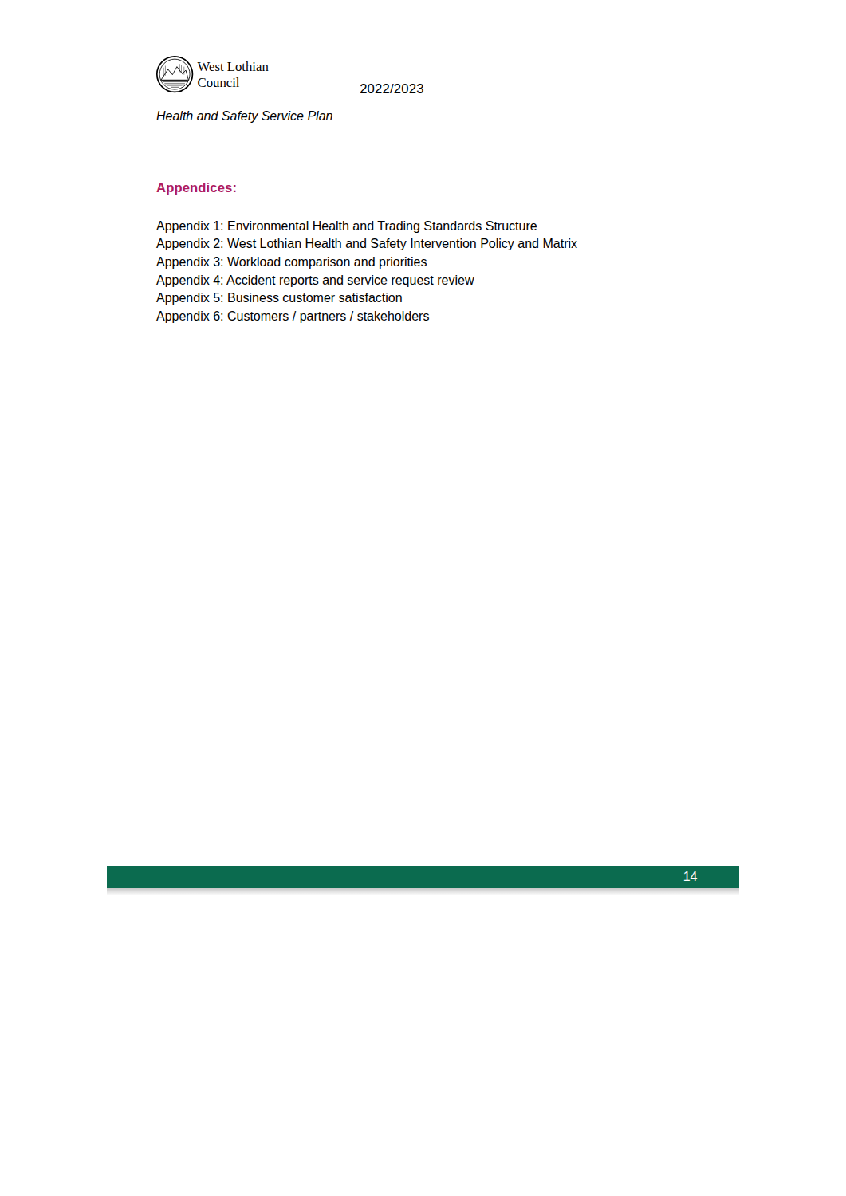West Lothian Council
2022/2023
Health and Safety Service Plan
Appendices:
Appendix 1: Environmental Health and Trading Standards Structure
Appendix 2: West Lothian Health and Safety Intervention Policy and Matrix
Appendix 3: Workload comparison and priorities
Appendix 4: Accident reports and service request review
Appendix 5: Business customer satisfaction
Appendix 6: Customers / partners / stakeholders
14